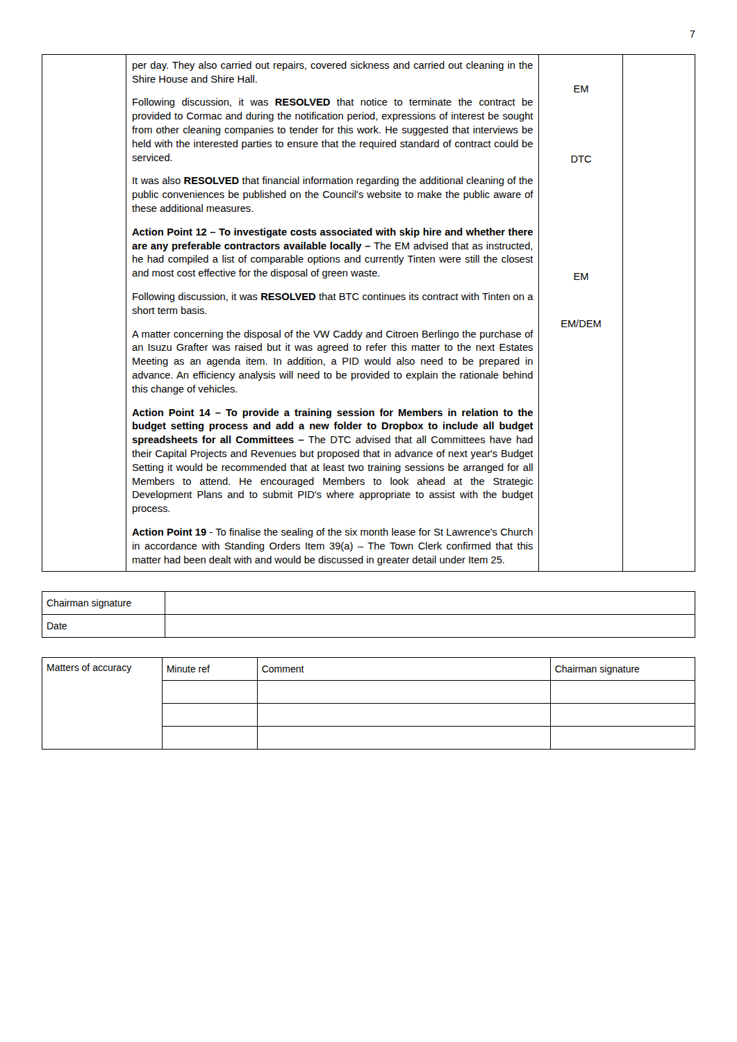7
| | per day. They also carried out repairs, covered sickness and carried out cleaning in the Shire House and Shire Hall. Following discussion, it was RESOLVED that notice to terminate the contract be provided to Cormac and during the notification period, expressions of interest be sought from other cleaning companies to tender for this work. He suggested that interviews be held with the interested parties to ensure that the required standard of contract could be serviced. It was also RESOLVED that financial information regarding the additional cleaning of the public conveniences be published on the Council's website to make the public aware of these additional measures. Action Point 12 – To investigate costs associated with skip hire and whether there are any preferable contractors available locally – The EM advised that as instructed, he had compiled a list of comparable options and currently Tinten were still the closest and most cost effective for the disposal of green waste. Following discussion, it was RESOLVED that BTC continues its contract with Tinten on a short term basis. A matter concerning the disposal of the VW Caddy and Citroen Berlingo the purchase of an Isuzu Grafter was raised but it was agreed to refer this matter to the next Estates Meeting as an agenda item. In addition, a PID would also need to be prepared in advance. An efficiency analysis will need to be provided to explain the rationale behind this change of vehicles. Action Point 14 – To provide a training session for Members in relation to the budget setting process and add a new folder to Dropbox to include all budget spreadsheets for all Committees – The DTC advised that all Committees have had their Capital Projects and Revenues but proposed that in advance of next year's Budget Setting it would be recommended that at least two training sessions be arranged for all Members to attend. He encouraged Members to look ahead at the Strategic Development Plans and to submit PID's where appropriate to assist with the budget process. Action Point 19 - To finalise the sealing of the six month lease for St Lawrence's Church in accordance with Standing Orders Item 39(a) – The Town Clerk confirmed that this matter had been dealt with and would be discussed in greater detail under Item 25. | EM DTC EM EM/DEM | |
| Chairman signature | |
| Date | |
| Matters of accuracy | Minute ref | Comment | Chairman signature |